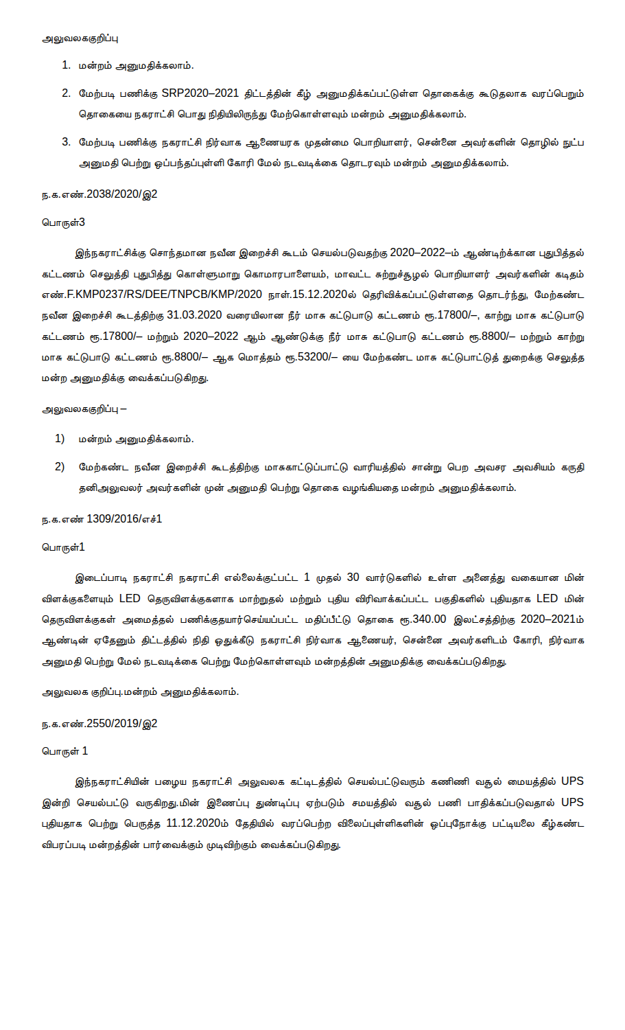அலுவலககுறிப்பு
மன்றம் அனுமதிக்கலாம்.
மேற்படி பணிக்கு SRP2020–2021 திட்டத்தின் கீழ் அனுமதிக்கப்பட்டுள்ள தொகைக்கு கூடுதலாக வரப்பெறும் தொகையை நகராட்சி பொது நிதியிலிருந்து மேற்கொள்ளவும் மன்றம் அனுமதிக்கலாம்.
மேற்படி பணிக்கு நகராட்சி நிர்வாக ஆணையரக முதன்மை பொறியாளர், சென்னை அவர்களின் தொழில் நுட்ப அனுமதி பெற்று ஒப்பந்தப்புள்ளி கோரி மேல் நடவடிக்கை தொடரவும் மன்றம் அனுமதிக்கலாம்.
ந.க.எண்.2038/2020/இ2
பொருள்3
இந்நகராட்சிக்கு சொந்தமான நவீன இறைச்சி கூடம் செயல்படுவதற்கு 2020–2022–ம் ஆண்டிற்க்கான புதுபித்தல் கட்டணம் செலுத்தி புதுபித்து கொள்ளுமாறு கொமாரபாளையம், மாவட்ட சுற்றுச்சூழல் பொறியாளர் அவர்களின் கடிதம் எண்.F.KMP0237/RS/DEE/TNPCB/KMP/2020 நாள்.15.12.2020ல் தெரிவிக்கப்பட்டுள்ளதை தொடர்ந்து, மேற்கண்ட நவீன இறைச்சி கூடத்திற்கு 31.03.2020 வரையிலான நீர் மாசு கட்டுபாடு கட்டணம் ரூ.17800/–, காற்று மாசு கட்டுபாடு கட்டணம் ரூ.17800/– மற்றும் 2020–2022 ஆம் ஆண்டுக்கு நீர் மாசு கட்டுபாடு கட்டணம் ரூ.8800/– மற்றும் காற்று மாசு கட்டுபாடு கட்டணம் ரூ.8800/– ஆக மொத்தம் ரூ.53200/– யை மேற்கண்ட மாசு கட்டுபாட்டுத் துறைக்கு செலுத்த மன்ற அனுமதிக்கு வைக்கப்படுகிறது.
அலுவலககுறிப்பு –
மன்றம் அனுமதிக்கலாம்.
மேற்கண்ட நவீன இறைச்சி கூடத்திற்கு மாசுகாட்டுப்பாட்டு வாரியத்தில் சான்று பெற அவசர அவசியம் கருதி தனிஅலுவலர் அவர்களின் முன் அனுமதி பெற்று தொகை வழங்கியதை மன்றம் அனுமதிக்கலாம்.
ந.க.எண் 1309/2016/எச்1
பொருள்1
இடைப்பாடி நகராட்சி நகராட்சி எல்லைக்குட்பட்ட 1 முதல் 30 வார்டுகளில் உள்ள அனைத்து வகையான மின் விளக்குகளையும் LED தெருவிளக்குகளாக மாற்றுதல் மற்றும் புதிய விரிவாக்கப்பட்ட பகுதிகளில் புதியதாக LED மின் தெருவிளக்குகள் அமைத்தல் பணிக்குதயார்செய்யப்பட்ட மதிப்பீட்டு தொகை ரூ.340.00 இலட்சத்திற்கு 2020–2021ம் ஆண்டின் ஏதேனும் திட்டத்தில் நிதி ஒதுக்கீடு நகராட்சி நிர்வாக ஆணையர், சென்னை அவர்களிடம் கோரி, நிர்வாக அனுமதி பெற்று மேல் நடவடிக்கை பெற்று மேற்கொள்ளவும் மன்றத்தின் அனுமதிக்கு வைக்கப்படுகிறது.
அலுவலக குறிப்பு.மன்றம் அனுமதிக்கலாம்.
ந.க.எண்.2550/2019/இ2
பொருள் 1
இந்நகராட்சியின் பழைய நகராட்சி அலுவலக கட்டிடத்தில் செயல்பட்டுவரும் கணிணி வசூல் மையத்தில் UPS இன்றி செயல்பட்டு வருகிறது.மின் இணைப்பு துண்டிப்பு ஏற்படும் சமயத்தில் வசூல் பணி பாதிக்கப்படுவதால் UPS புதியதாக பெற்று பெருத்த 11.12.2020ம் தேதியில் வரப்பெற்ற விலைப்புள்ளிகளின் ஒப்புநோக்கு பட்டியலை கீழ்கண்ட விபரப்படி மன்றத்தின் பார்வைக்கும் முடிவிற்கும் வைக்கப்படுகிறது.